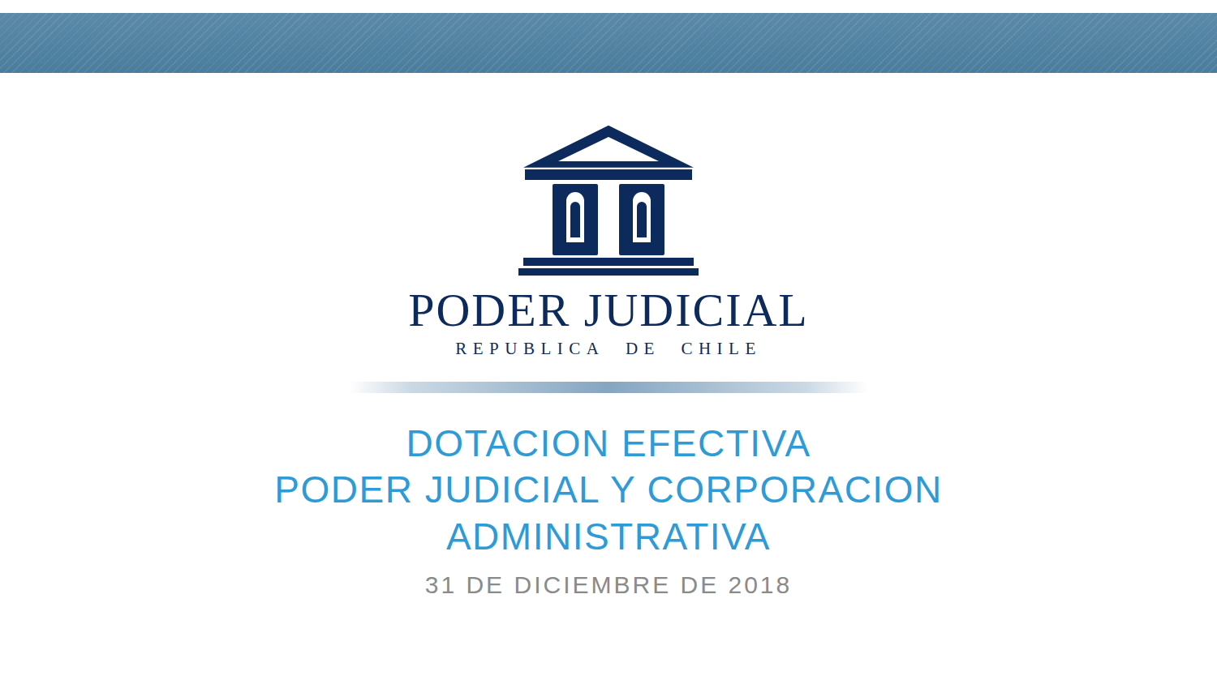PODER JUDICIAL
REPUBLICA DE CHILE
DOTACION EFECTIVA PODER JUDICIAL Y CORPORACION ADMINISTRATIVA
31 DE DICIEMBRE DE 2018